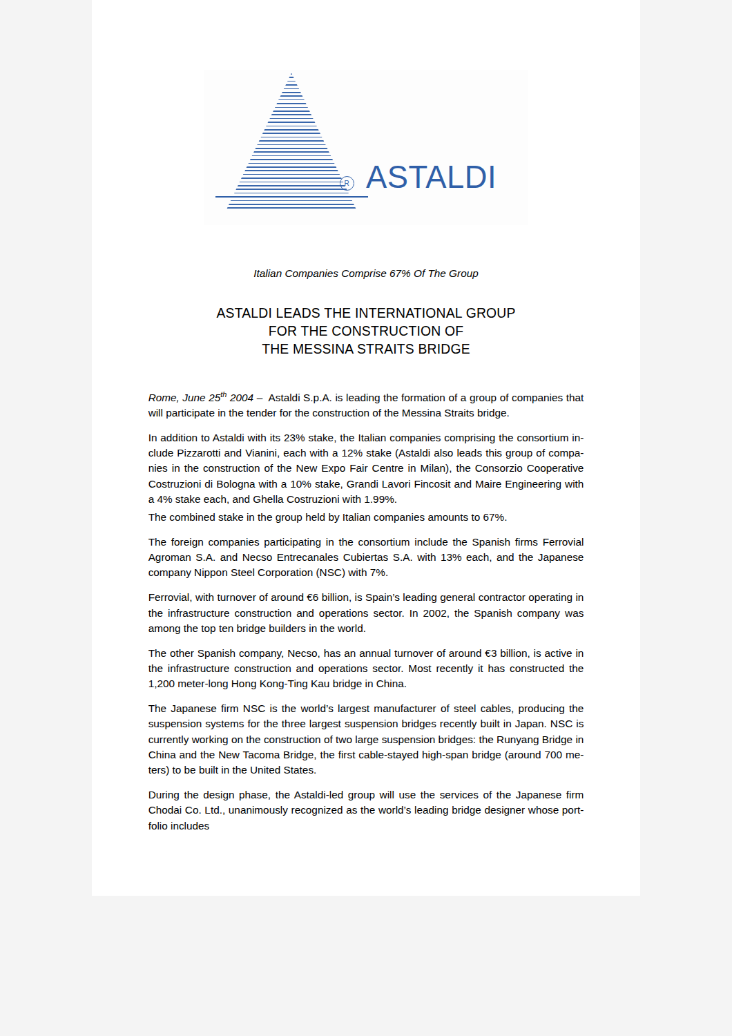R ASTALDI
Italian Companies Comprise 67% Of The Group
Astaldi leads the international group
for the construction of
the Messina Straits bridge
Rome, June 25th 2004 – Astaldi S.p.A. is leading the formation of a group of companies that will participate in the tender for the construction of the Messina Straits bridge.
In addition to Astaldi with its 23% stake, the Italian companies comprising the consortium include Pizzarotti and Vianini, each with a 12% stake (Astaldi also leads this group of companies in the construction of the New Expo Fair Centre in Milan), the Consorzio Cooperative Costruzioni di Bologna with a 10% stake, Grandi Lavori Fincosit and Maire Engineering with a 4% stake each, and Ghella Costruzioni with 1.99%.
The combined stake in the group held by Italian companies amounts to 67%.
The foreign companies participating in the consortium include the Spanish firms Ferrovial Agroman S.A. and Necso Entrecanales Cubiertas S.A. with 13% each, and the Japanese company Nippon Steel Corporation (NSC) with 7%.
Ferrovial, with turnover of around €6 billion, is Spain’s leading general contractor operating in the infrastructure construction and operations sector. In 2002, the Spanish company was among the top ten bridge builders in the world.
The other Spanish company, Necso, has an annual turnover of around €3 billion, is active in the infrastructure construction and operations sector. Most recently it has constructed the 1,200 meter-long Hong Kong-Ting Kau bridge in China.
The Japanese firm NSC is the world’s largest manufacturer of steel cables, producing the suspension systems for the three largest suspension bridges recently built in Japan. NSC is currently working on the construction of two large suspension bridges: the Runyang Bridge in China and the New Tacoma Bridge, the first cable-stayed high-span bridge (around 700 meters) to be built in the United States.
During the design phase, the Astaldi-led group will use the services of the Japanese firm Chodai Co. Ltd., unanimously recognized as the world’s leading bridge designer whose portfolio includes